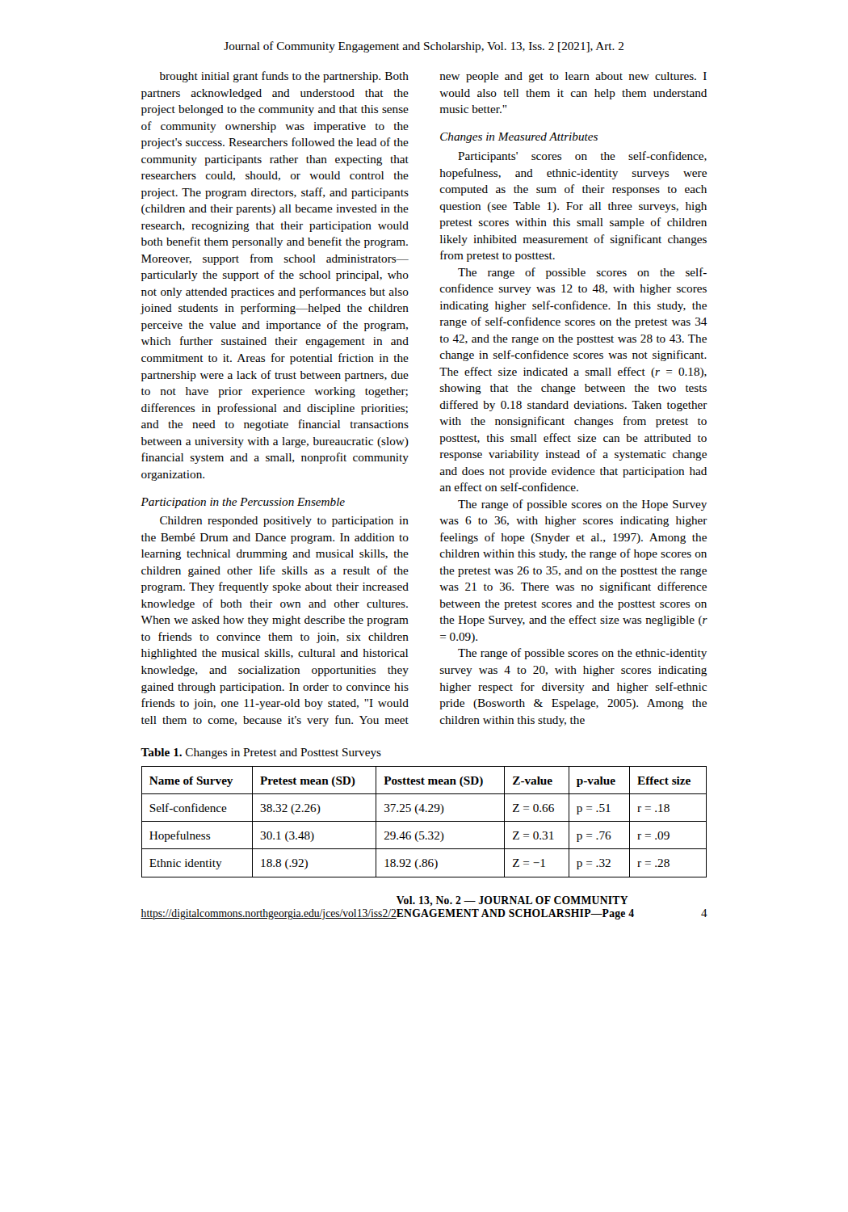Journal of Community Engagement and Scholarship, Vol. 13, Iss. 2 [2021], Art. 2
brought initial grant funds to the partnership. Both partners acknowledged and understood that the project belonged to the community and that this sense of community ownership was imperative to the project's success. Researchers followed the lead of the community participants rather than expecting that researchers could, should, or would control the project. The program directors, staff, and participants (children and their parents) all became invested in the research, recognizing that their participation would both benefit them personally and benefit the program. Moreover, support from school administrators—particularly the support of the school principal, who not only attended practices and performances but also joined students in performing—helped the children perceive the value and importance of the program, which further sustained their engagement in and commitment to it. Areas for potential friction in the partnership were a lack of trust between partners, due to not have prior experience working together; differences in professional and discipline priorities; and the need to negotiate financial transactions between a university with a large, bureaucratic (slow) financial system and a small, nonprofit community organization.
Participation in the Percussion Ensemble
Children responded positively to participation in the Bembé Drum and Dance program. In addition to learning technical drumming and musical skills, the children gained other life skills as a result of the program. They frequently spoke about their increased knowledge of both their own and other cultures. When we asked how they might describe the program to friends to convince them to join, six children highlighted the musical skills, cultural and historical knowledge, and socialization opportunities they gained through participation. In order to convince his friends to join, one 11-year-old boy stated, "I would tell them to come, because it's very fun. You meet new people and get to learn about new cultures. I would also tell them it can help them understand music better."
Changes in Measured Attributes
Participants' scores on the self-confidence, hopefulness, and ethnic-identity surveys were computed as the sum of their responses to each question (see Table 1). For all three surveys, high pretest scores within this small sample of children likely inhibited measurement of significant changes from pretest to posttest.
The range of possible scores on the self-confidence survey was 12 to 48, with higher scores indicating higher self-confidence. In this study, the range of self-confidence scores on the pretest was 34 to 42, and the range on the posttest was 28 to 43. The change in self-confidence scores was not significant. The effect size indicated a small effect (r = 0.18), showing that the change between the two tests differed by 0.18 standard deviations. Taken together with the nonsignificant changes from pretest to posttest, this small effect size can be attributed to response variability instead of a systematic change and does not provide evidence that participation had an effect on self-confidence.
The range of possible scores on the Hope Survey was 6 to 36, with higher scores indicating higher feelings of hope (Snyder et al., 1997). Among the children within this study, the range of hope scores on the pretest was 26 to 35, and on the posttest the range was 21 to 36. There was no significant difference between the pretest scores and the posttest scores on the Hope Survey, and the effect size was negligible (r = 0.09).
The range of possible scores on the ethnic-identity survey was 4 to 20, with higher scores indicating higher respect for diversity and higher self-ethnic pride (Bosworth & Espelage, 2005). Among the children within this study, the
Table 1. Changes in Pretest and Posttest Surveys
| Name of Survey | Pretest mean (SD) | Posttest mean (SD) | Z-value | p-value | Effect size |
| --- | --- | --- | --- | --- | --- |
| Self-confidence | 38.32 (2.26) | 37.25 (4.29) | Z = 0.66 | p = .51 | r = .18 |
| Hopefulness | 30.1 (3.48) | 29.46 (5.32) | Z = 0.31 | p = .76 | r = .09 |
| Ethnic identity | 18.8 (.92) | 18.92 (.86) | Z = −1 | p = .32 | r = .28 |
https://digitalcommons.northgeorgia.edu/jces/vol13/iss2/2
Vol. 13, No. 2 — JOURNAL OF COMMUNITY ENGAGEMENT AND SCHOLARSHIP—Page 4
4